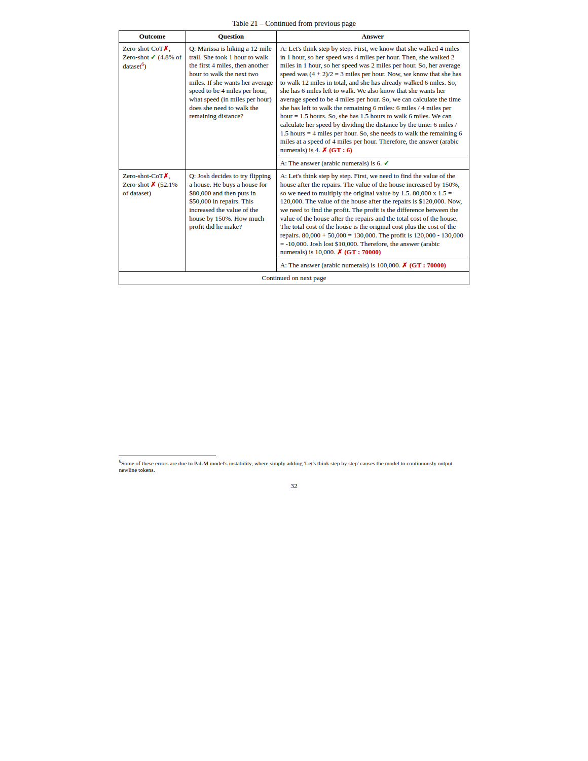Table 21 – Continued from previous page
| Outcome | Question | Answer |
| --- | --- | --- |
| Zero-shot-CoT ✗ , Zero-shot ✓ (4.8% of dataset 6 ) | Q: Marissa is hiking a 12-mile trail. She took 1 hour to walk the first 4 miles, then another hour to walk the next two miles. If she wants her average speed to be 4 miles per hour, what speed (in miles per hour) does she need to walk the remaining distance? | A: Let's think step by step. First, we know that she walked 4 miles in 1 hour, so her speed was 4 miles per hour. Then, she walked 2 miles in 1 hour, so her speed was 2 miles per hour. So, her average speed was (4 + 2)/2 = 3 miles per hour. Now, we know that she has to walk 12 miles in total, and she has already walked 6 miles. So, she has 6 miles left to walk. We also know that she wants her average speed to be 4 miles per hour. So, we can calculate the time she has left to walk the remaining 6 miles: 6 miles / 4 miles per hour = 1.5 hours. So, she has 1.5 hours to walk 6 miles. We can calculate her speed by dividing the distance by the time: 6 miles / 1.5 hours = 4 miles per hour. So, she needs to walk the remaining 6 miles at a speed of 4 miles per hour. Therefore, the answer (arabic numerals) is 4. ✗ (GT : 6) |
| A: The answer (arabic numerals) is 6. ✓ |
| Zero-shot-CoT ✗ , Zero-shot ✗ (52.1% of dataset) | Q: Josh decides to try flipping a house. He buys a house for $80,000 and then puts in $50,000 in repairs. This increased the value of the house by 150%. How much profit did he make? | A: Let's think step by step. First, we need to find the value of the house after the repairs. The value of the house increased by 150%, so we need to multiply the original value by 1.5. 80,000 x 1.5 = 120,000. The value of the house after the repairs is $120,000. Now, we need to find the profit. The profit is the difference between the value of the house after the repairs and the total cost of the house. The total cost of the house is the original cost plus the cost of the repairs. 80,000 + 50,000 = 130,000. The profit is 120,000 - 130,000 = -10,000. Josh lost $10,000. Therefore, the answer (arabic numerals) is 10,000. ✗ (GT : 70000) |
| A: The answer (arabic numerals) is 100,000. ✗ (GT : 70000) |
| Continued on next page |
6Some of these errors are due to PaLM model's instability, where simply adding 'Let's think step by step' causes the model to continuously output newline tokens.
32